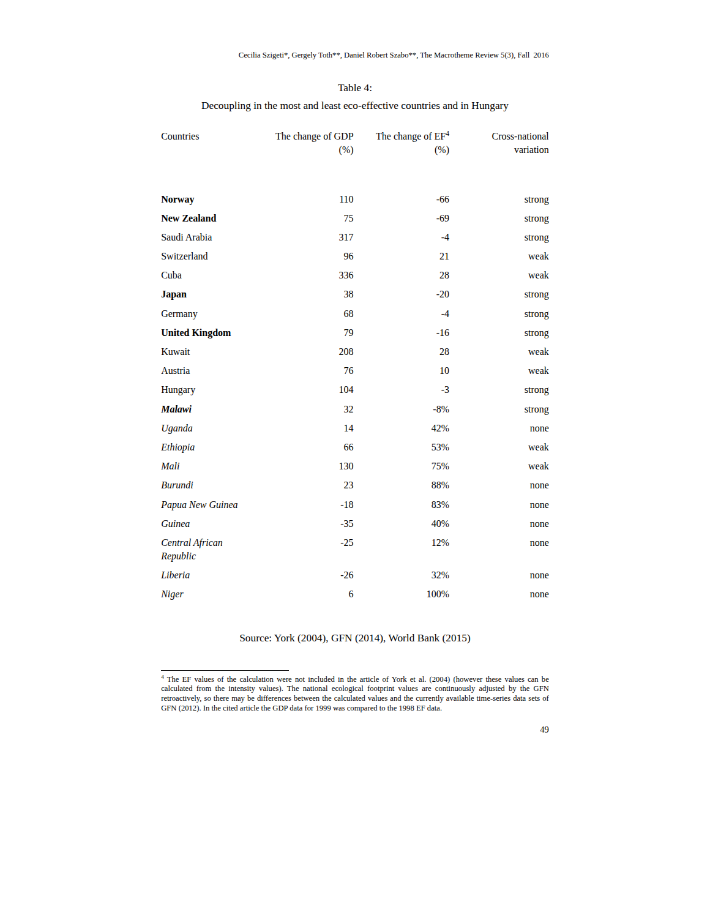Cecilia Szigeti*, Gergely Toth**, Daniel Robert Szabo**, The Macrotheme Review 5(3), Fall 2016
Table 4:
Decoupling in the most and least eco-effective countries and in Hungary
| Countries | The change of GDP (%) | The change of EF 4 (%) | Cross-national variation |
| --- | --- | --- | --- |
| Norway | 110 | -66 | strong |
| New Zealand | 75 | -69 | strong |
| Saudi Arabia | 317 | -4 | strong |
| Switzerland | 96 | 21 | weak |
| Cuba | 336 | 28 | weak |
| Japan | 38 | -20 | strong |
| Germany | 68 | -4 | strong |
| United Kingdom | 79 | -16 | strong |
| Kuwait | 208 | 28 | weak |
| Austria | 76 | 10 | weak |
| Hungary | 104 | -3 | strong |
| Malawi | 32 | -8% | strong |
| Uganda | 14 | 42% | none |
| Ethiopia | 66 | 53% | weak |
| Mali | 130 | 75% | weak |
| Burundi | 23 | 88% | none |
| Papua New Guinea | -18 | 83% | none |
| Guinea | -35 | 40% | none |
| Central African Republic | -25 | 12% | none |
| Liberia | -26 | 32% | none |
| Niger | 6 | 100% | none |
Source: York (2004), GFN (2014), World Bank (2015)
4 The EF values of the calculation were not included in the article of York et al. (2004) (however these values can be calculated from the intensity values). The national ecological footprint values are continuously adjusted by the GFN retroactively, so there may be differences between the calculated values and the currently available time-series data sets of GFN (2012). In the cited article the GDP data for 1999 was compared to the 1998 EF data.
49